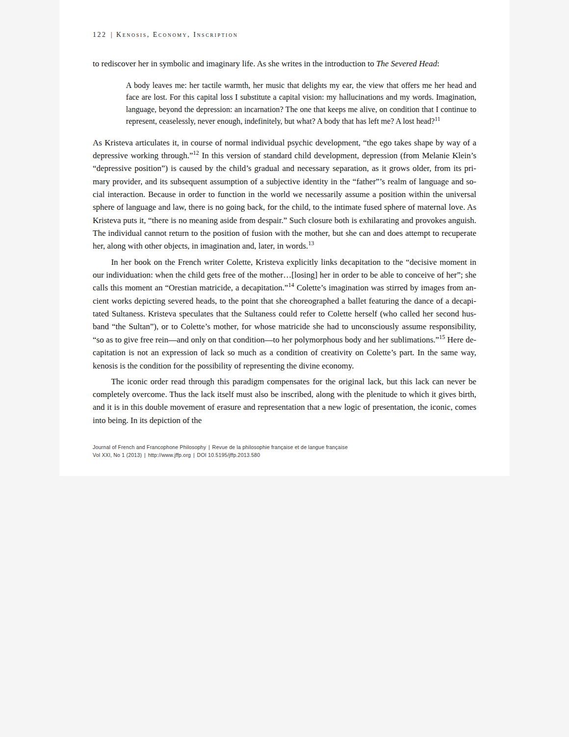122| Kenosis, Economy, Inscription
to rediscover her in symbolic and imaginary life. As she writes in the introduction to The Severed Head:
A body leaves me: her tactile warmth, her music that delights my ear, the view that offers me her head and face are lost. For this capital loss I substitute a capital vision: my hallucinations and my words. Imagination, language, beyond the depression: an incarnation? The one that keeps me alive, on condition that I continue to represent, ceaselessly, never enough, indefinitely, but what? A body that has left me? A lost head?11
As Kristeva articulates it, in course of normal individual psychic development, “the ego takes shape by way of a depressive working through.”12 In this version of standard child development, depression (from Melanie Klein’s “depressive position”) is caused by the child’s gradual and necessary separation, as it grows older, from its primary provider, and its subsequent assumption of a subjective identity in the “father”’s realm of language and social interaction. Because in order to function in the world we necessarily assume a position within the universal sphere of language and law, there is no going back, for the child, to the intimate fused sphere of maternal love. As Kristeva puts it, “there is no meaning aside from despair.” Such closure both is exhilarating and provokes anguish. The individual cannot return to the position of fusion with the mother, but she can and does attempt to recuperate her, along with other objects, in imagination and, later, in words.13
In her book on the French writer Colette, Kristeva explicitly links decapitation to the “decisive moment in our individuation: when the child gets free of the mother…[losing] her in order to be able to conceive of her”; she calls this moment an “Orestian matricide, a decapitation.”14 Colette’s imagination was stirred by images from ancient works depicting severed heads, to the point that she choreographed a ballet featuring the dance of a decapitated Sultaness. Kristeva speculates that the Sultaness could refer to Colette herself (who called her second husband “the Sultan”), or to Colette’s mother, for whose matricide she had to unconsciously assume responsibility, “so as to give free rein—and only on that condition—to her polymorphous body and her sublimations.”15 Here decapitation is not an expression of lack so much as a condition of creativity on Colette’s part. In the same way, kenosis is the condition for the possibility of representing the divine economy.
The iconic order read through this paradigm compensates for the original lack, but this lack can never be completely overcome. Thus the lack itself must also be inscribed, along with the plenitude to which it gives birth, and it is in this double movement of erasure and representation that a new logic of presentation, the iconic, comes into being. In its depiction of the
Journal of French and Francophone Philosophy|Revue de la philosophie française et de langue française
Vol XXI, No 1 (2013)|http://www.jffp.org|DOI 10.5195/jffp.2013.580